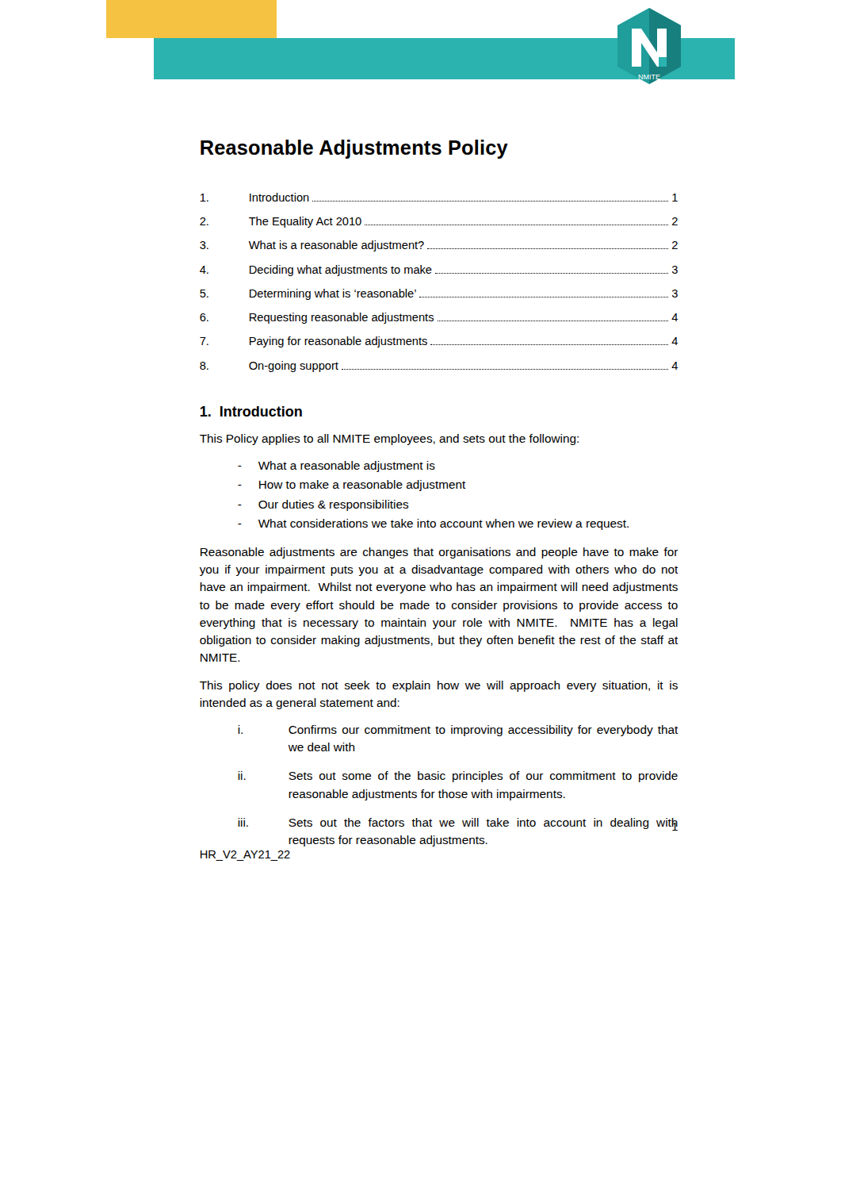NMITE
Reasonable Adjustments Policy
1. Introduction 1
2. The Equality Act 2010 2
3. What is a reasonable adjustment? 2
4. Deciding what adjustments to make 3
5. Determining what is ‘reasonable’ 3
6. Requesting reasonable adjustments 4
7. Paying for reasonable adjustments 4
8. On-going support 4
1. Introduction
This Policy applies to all NMITE employees, and sets out the following:
What a reasonable adjustment is
How to make a reasonable adjustment
Our duties & responsibilities
What considerations we take into account when we review a request.
Reasonable adjustments are changes that organisations and people have to make for you if your impairment puts you at a disadvantage compared with others who do not have an impairment. Whilst not everyone who has an impairment will need adjustments to be made every effort should be made to consider provisions to provide access to everything that is necessary to maintain your role with NMITE. NMITE has a legal obligation to consider making adjustments, but they often benefit the rest of the staff at NMITE.
This policy does not not seek to explain how we will approach every situation, it is intended as a general statement and:
i. Confirms our commitment to improving accessibility for everybody that we deal with
ii. Sets out some of the basic principles of our commitment to provide reasonable adjustments for those with impairments.
iii. Sets out the factors that we will take into account in dealing with requests for reasonable adjustments.
1
HR_V2_AY21_22